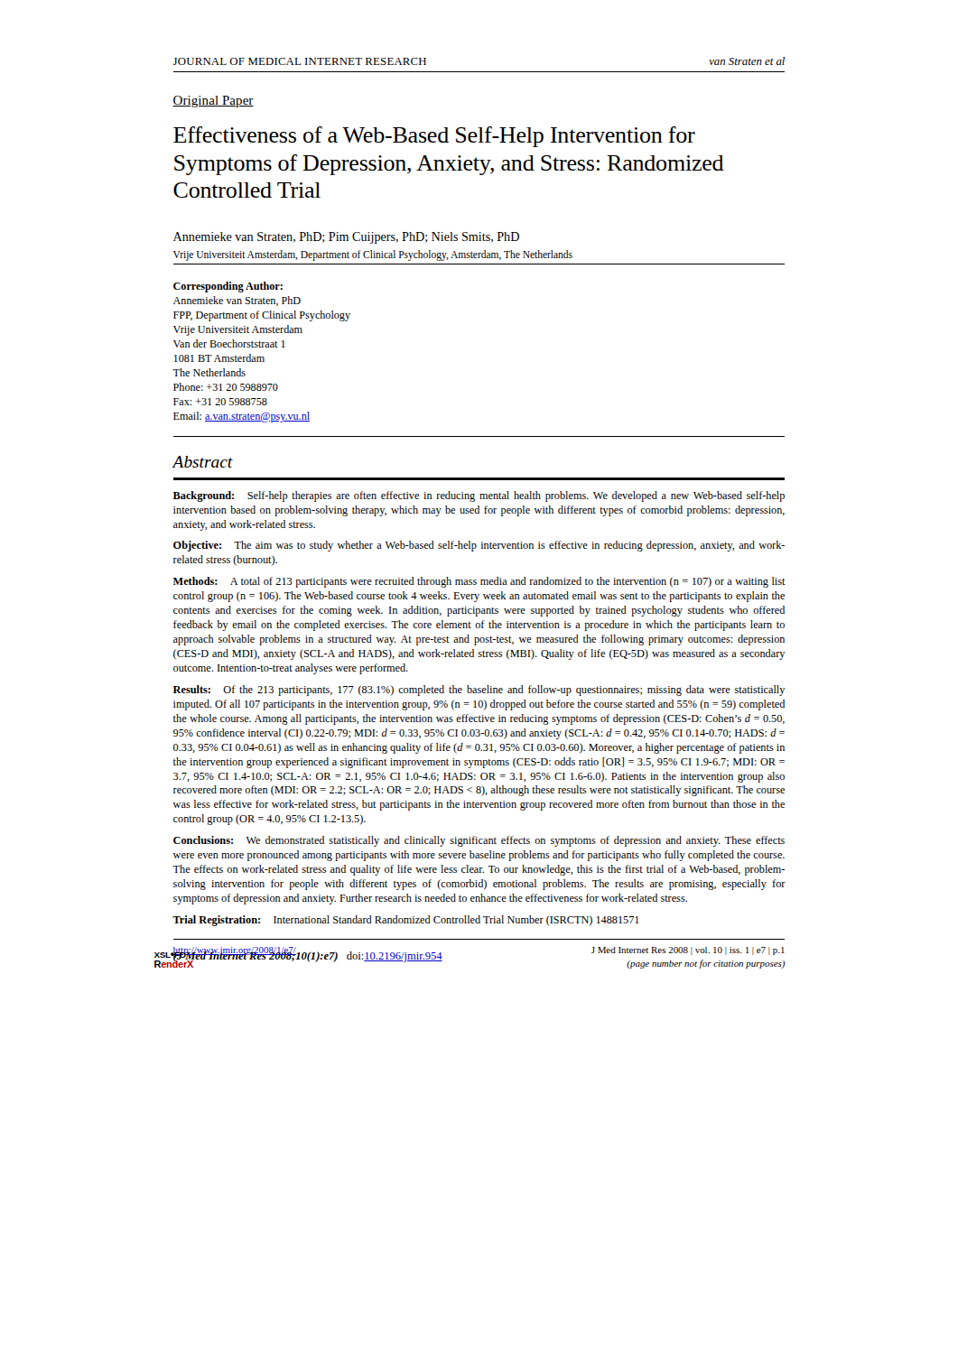JOURNAL OF MEDICAL INTERNET RESEARCH
van Straten et al
Original Paper
Effectiveness of a Web-Based Self-Help Intervention for Symptoms of Depression, Anxiety, and Stress: Randomized Controlled Trial
Annemieke van Straten, PhD; Pim Cuijpers, PhD; Niels Smits, PhD
Vrije Universiteit Amsterdam, Department of Clinical Psychology, Amsterdam, The Netherlands
Corresponding Author:
Annemieke van Straten, PhD
FPP, Department of Clinical Psychology
Vrije Universiteit Amsterdam
Van der Boechorststraat 1
1081 BT Amsterdam
The Netherlands
Phone: +31 20 5988970
Fax: +31 20 5988758
Email: a.van.straten@psy.vu.nl
Abstract
Background: Self-help therapies are often effective in reducing mental health problems. We developed a new Web-based self-help intervention based on problem-solving therapy, which may be used for people with different types of comorbid problems: depression, anxiety, and work-related stress.
Objective: The aim was to study whether a Web-based self-help intervention is effective in reducing depression, anxiety, and work-related stress (burnout).
Methods: A total of 213 participants were recruited through mass media and randomized to the intervention (n = 107) or a waiting list control group (n = 106). The Web-based course took 4 weeks. Every week an automated email was sent to the participants to explain the contents and exercises for the coming week. In addition, participants were supported by trained psychology students who offered feedback by email on the completed exercises. The core element of the intervention is a procedure in which the participants learn to approach solvable problems in a structured way. At pre-test and post-test, we measured the following primary outcomes: depression (CES-D and MDI), anxiety (SCL-A and HADS), and work-related stress (MBI). Quality of life (EQ-5D) was measured as a secondary outcome. Intention-to-treat analyses were performed.
Results: Of the 213 participants, 177 (83.1%) completed the baseline and follow-up questionnaires; missing data were statistically imputed. Of all 107 participants in the intervention group, 9% (n = 10) dropped out before the course started and 55% (n = 59) completed the whole course. Among all participants, the intervention was effective in reducing symptoms of depression (CES-D: Cohen’s d = 0.50, 95% confidence interval (CI) 0.22-0.79; MDI: d = 0.33, 95% CI 0.03-0.63) and anxiety (SCL-A: d = 0.42, 95% CI 0.14-0.70; HADS: d = 0.33, 95% CI 0.04-0.61) as well as in enhancing quality of life (d = 0.31, 95% CI 0.03-0.60). Moreover, a higher percentage of patients in the intervention group experienced a significant improvement in symptoms (CES-D: odds ratio [OR] = 3.5, 95% CI 1.9-6.7; MDI: OR = 3.7, 95% CI 1.4-10.0; SCL-A: OR = 2.1, 95% CI 1.0-4.6; HADS: OR = 3.1, 95% CI 1.6-6.0). Patients in the intervention group also recovered more often (MDI: OR = 2.2; SCL-A: OR = 2.0; HADS < 8), although these results were not statistically significant. The course was less effective for work-related stress, but participants in the intervention group recovered more often from burnout than those in the control group (OR = 4.0, 95% CI 1.2-13.5).
Conclusions: We demonstrated statistically and clinically significant effects on symptoms of depression and anxiety. These effects were even more pronounced among participants with more severe baseline problems and for participants who fully completed the course. The effects on work-related stress and quality of life were less clear. To our knowledge, this is the first trial of a Web-based, problem-solving intervention for people with different types of (comorbid) emotional problems. The results are promising, especially for symptoms of depression and anxiety. Further research is needed to enhance the effectiveness for work-related stress.
Trial Registration: International Standard Randomized Controlled Trial Number (ISRCTN) 14881571
(J Med Internet Res 2008;10(1):e7) doi:10.2196/jmir.954
http://www.jmir.org/2008/1/e7/
J Med Internet Res 2008 | vol. 10 | iss. 1 | e7 | p.1
(page number not for citation purposes)
XSL•FO
RenderX